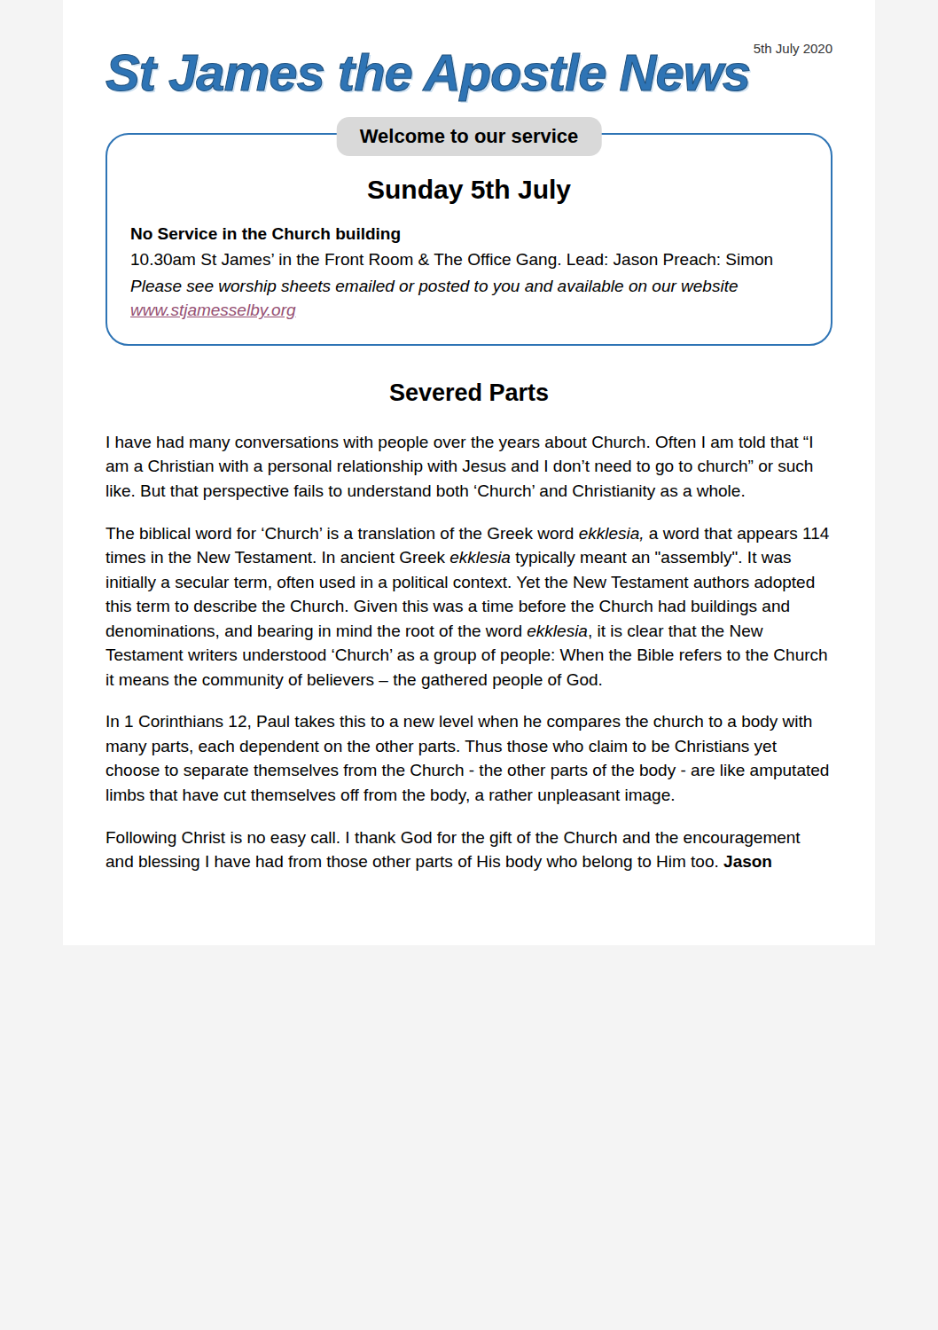5th July 2020
St James the Apostle News
Welcome to our service
Sunday 5th July
No Service in the Church building
10.30am St James’ in the Front Room & The Office Gang. Lead: Jason Preach: Simon
Please see worship sheets emailed or posted to you and available on our website www.stjamesselby.org
Severed Parts
I have had many conversations with people over the years about Church. Often I am told that “I am a Christian with a personal relationship with Jesus and I don’t need to go to church” or such like. But that perspective fails to understand both ‘Church’ and Christianity as a whole.
The biblical word for ‘Church’ is a translation of the Greek word ekklesia, a word that appears 114 times in the New Testament. In ancient Greek ekklesia typically meant an "assembly". It was initially a secular term, often used in a political context. Yet the New Testament authors adopted this term to describe the Church. Given this was a time before the Church had buildings and denominations, and bearing in mind the root of the word ekklesia, it is clear that the New Testament writers understood ‘Church’ as a group of people: When the Bible refers to the Church it means the community of believers – the gathered people of God.
In 1 Corinthians 12, Paul takes this to a new level when he compares the church to a body with many parts, each dependent on the other parts. Thus those who claim to be Christians yet choose to separate themselves from the Church - the other parts of the body - are like amputated limbs that have cut themselves off from the body, a rather unpleasant image.
Following Christ is no easy call. I thank God for the gift of the Church and the encouragement and blessing I have had from those other parts of His body who belong to Him too. Jason